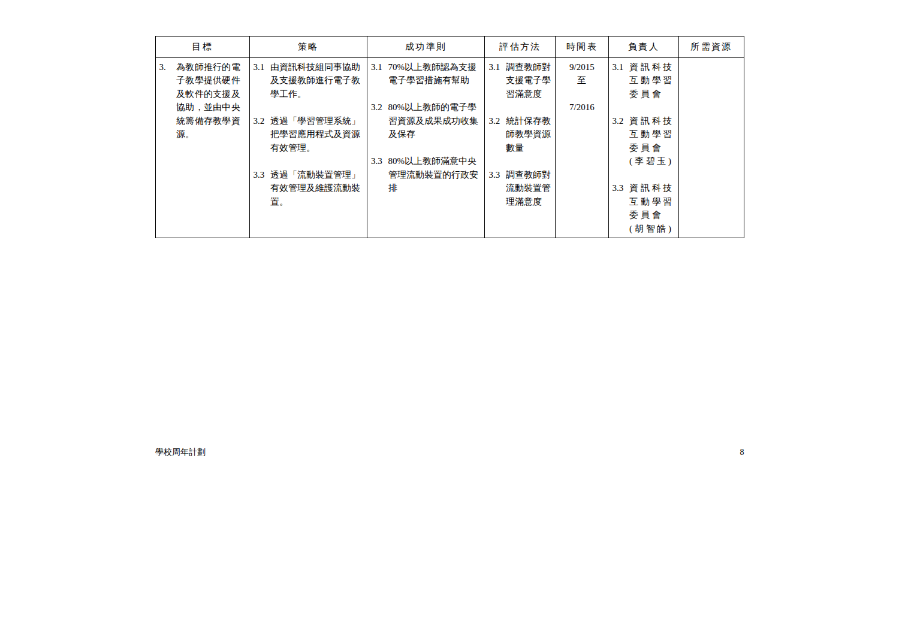| 目標 | 策略 | 成功準則 | 評估方法 | 時間表 | 負責人 | 所需資源 |
| --- | --- | --- | --- | --- | --- | --- |
| 3. 為教師推行的電子教學提供硬件及軟件的支援及協助，並由中央統籌備存教學資源。 | 3.1 由資訊科技組同事協助及支援教師進行電子教學工作。 3.2 透過「學習管理系統」把學習應用程式及資源有效管理。 3.3 透過「流動裝置管理」有效管理及維護流動裝置。 | 3.1 70%以上教師認為支援電子學習措施有幫助 3.2 80%以上教師的電子學習資源及成果成功收集及保存 3.3 80%以上教師滿意中央管理流動裝置的行政安排 | 3.1 調查教師對支援電子學習滿意度 3.2 統計保存教師教學資源數量 3.3 調查教師對流動裝置管理滿意度 | 9/2015 至 7/2016 | 3.1 資訊科技互動學習委員會 3.2 資訊科技互動學習委員會(李碧玉) 3.3 資訊科技互動學習委員會(胡智皓) | |
學校周年計劃
8